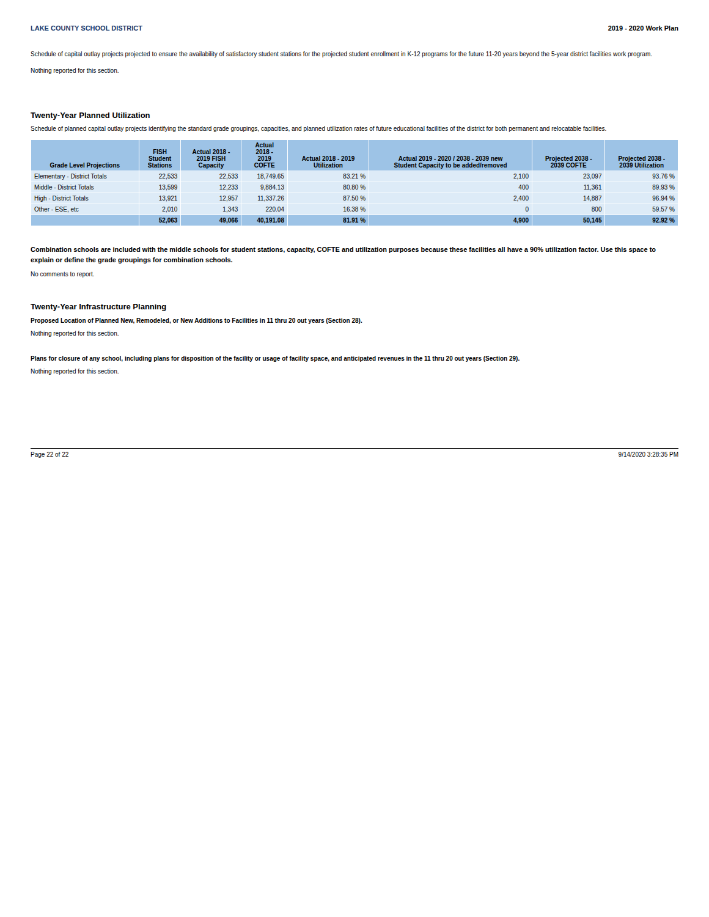LAKE COUNTY SCHOOL DISTRICT
2019 - 2020 Work Plan
Schedule of capital outlay projects projected to ensure the availability of satisfactory student stations for the projected student enrollment in K-12 programs for the future 11-20 years beyond the 5-year district facilities work program.
Nothing reported for this section.
Twenty-Year Planned Utilization
Schedule of planned capital outlay projects identifying the standard grade groupings, capacities, and planned utilization rates of future educational facilities of the district for both permanent and relocatable facilities.
| Grade Level Projections | FISH Student Stations | Actual 2018 - 2019 FISH Capacity | Actual 2018 - 2019 COFTE | Actual 2018 - 2019 Utilization | Actual 2019 - 2020 / 2038 - 2039 new Student Capacity to be added/removed | Projected 2038 - 2039 COFTE | Projected 2038 - 2039 Utilization |
| --- | --- | --- | --- | --- | --- | --- | --- |
| Elementary - District Totals | 22,533 | 22,533 | 18,749.65 | 83.21 % | 2,100 | 23,097 | 93.76 % |
| Middle - District Totals | 13,599 | 12,233 | 9,884.13 | 80.80 % | 400 | 11,361 | 89.93 % |
| High - District Totals | 13,921 | 12,957 | 11,337.26 | 87.50 % | 2,400 | 14,887 | 96.94 % |
| Other - ESE, etc | 2,010 | 1,343 | 220.04 | 16.38 % | 0 | 800 | 59.57 % |
| | 52,063 | 49,066 | 40,191.08 | 81.91 % | 4,900 | 50,145 | 92.92 % |
Combination schools are included with the middle schools for student stations, capacity, COFTE and utilization purposes because these facilities all have a 90% utilization factor. Use this space to explain or define the grade groupings for combination schools.
No comments to report.
Twenty-Year Infrastructure Planning
Proposed Location of Planned New, Remodeled, or New Additions to Facilities in 11 thru 20 out years (Section 28).
Nothing reported for this section.
Plans for closure of any school, including plans for disposition of the facility or usage of facility space, and anticipated revenues in the 11 thru 20 out years (Section 29).
Nothing reported for this section.
Page 22 of 22
9/14/2020 3:28:35 PM